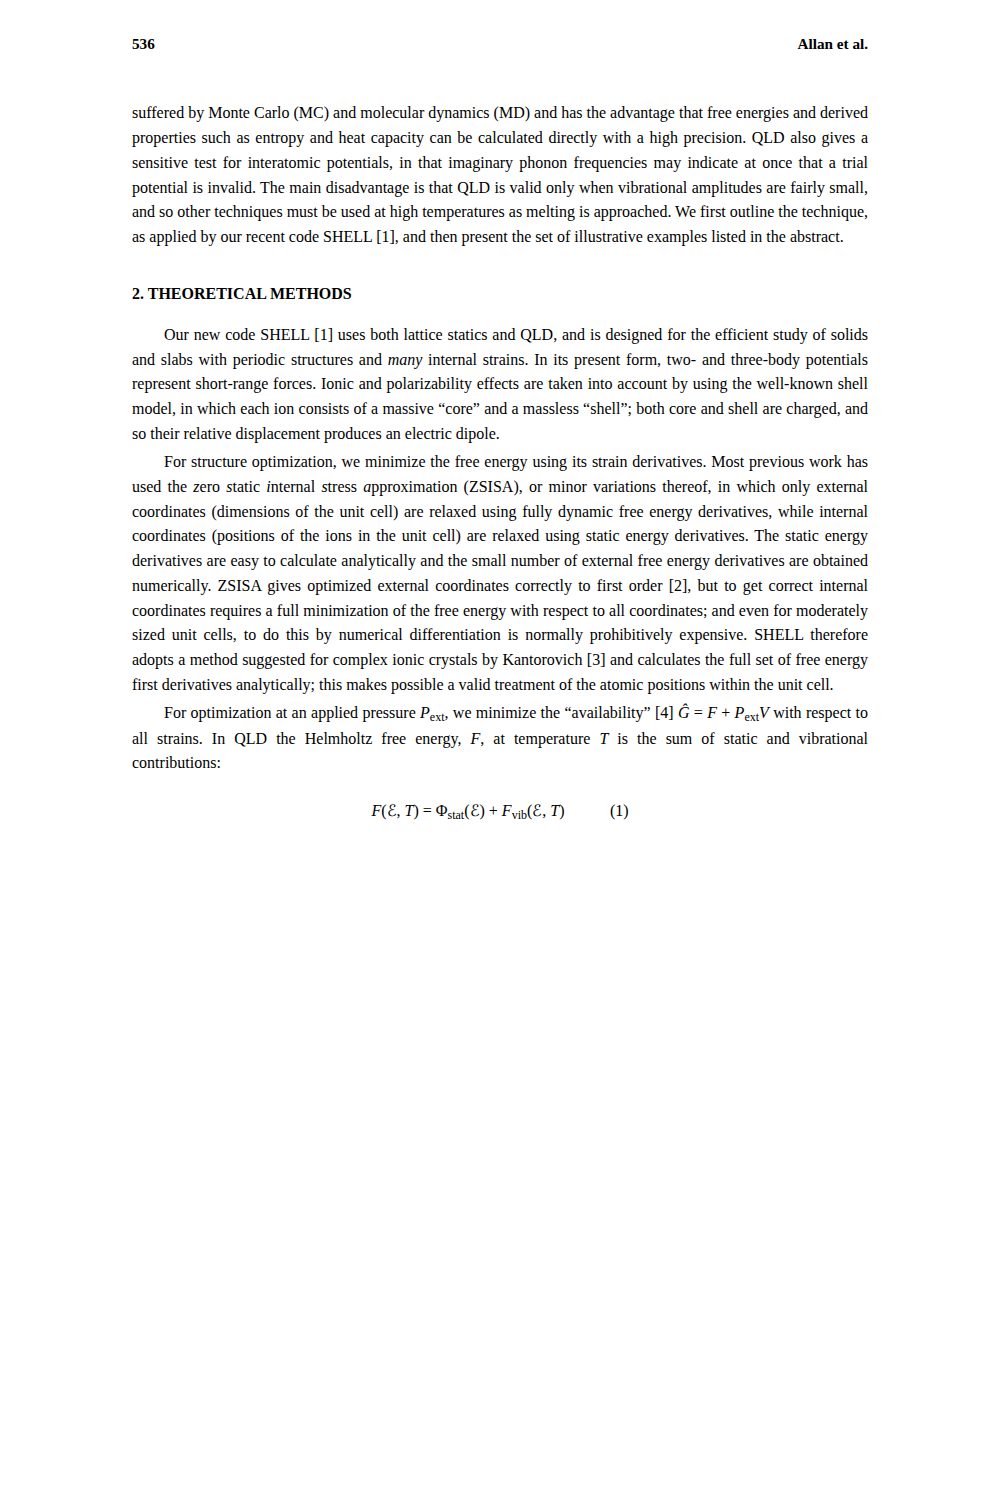536 Allan et al.
suffered by Monte Carlo (MC) and molecular dynamics (MD) and has the advantage that free energies and derived properties such as entropy and heat capacity can be calculated directly with a high precision. QLD also gives a sensitive test for interatomic potentials, in that imaginary phonon frequencies may indicate at once that a trial potential is invalid. The main disadvantage is that QLD is valid only when vibrational amplitudes are fairly small, and so other techniques must be used at high temperatures as melting is approached. We first outline the technique, as applied by our recent code SHELL [1], and then present the set of illustrative examples listed in the abstract.
2. THEORETICAL METHODS
Our new code SHELL [1] uses both lattice statics and QLD, and is designed for the efficient study of solids and slabs with periodic structures and many internal strains. In its present form, two- and three-body potentials represent short-range forces. Ionic and polarizability effects are taken into account by using the well-known shell model, in which each ion consists of a massive “core” and a massless “shell”; both core and shell are charged, and so their relative displacement produces an electric dipole.
For structure optimization, we minimize the free energy using its strain derivatives. Most previous work has used the zero static internal stress approximation (ZSISA), or minor variations thereof, in which only external coordinates (dimensions of the unit cell) are relaxed using fully dynamic free energy derivatives, while internal coordinates (positions of the ions in the unit cell) are relaxed using static energy derivatives. The static energy derivatives are easy to calculate analytically and the small number of external free energy derivatives are obtained numerically. ZSISA gives optimized external coordinates correctly to first order [2], but to get correct internal coordinates requires a full minimization of the free energy with respect to all coordinates; and even for moderately sized unit cells, to do this by numerical differentiation is normally prohibitively expensive. SHELL therefore adopts a method suggested for complex ionic crystals by Kantorovich [3] and calculates the full set of free energy first derivatives analytically; this makes possible a valid treatment of the atomic positions within the unit cell.
For optimization at an applied pressure Pext, we minimize the “availability” [4] Ĝ = F + PextV with respect to all strains. In QLD the Helmholtz free energy, F, at temperature T is the sum of static and vibrational contributions:
F(ℰ, T) = Φstat(ℰ) + Fvib(ℰ, T) (1)